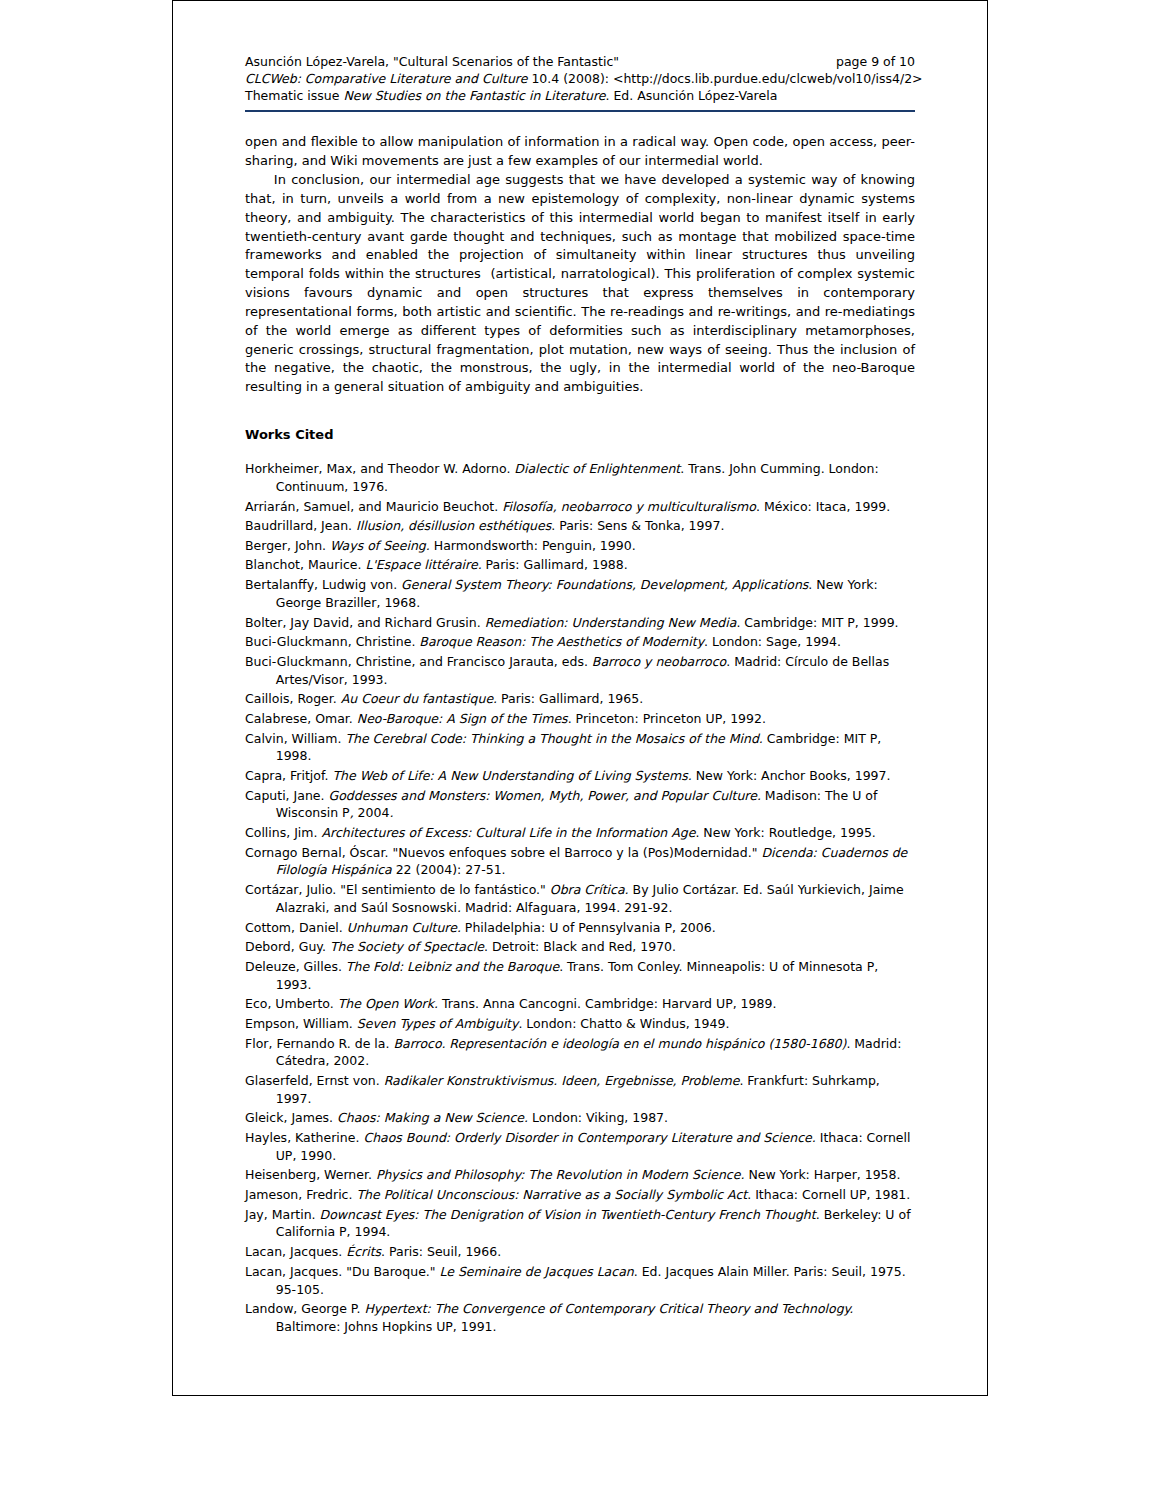Asunción López-Varela, "Cultural Scenarios of the Fantastic" page 9 of 10 CLCWeb: Comparative Literature and Culture 10.4 (2008): <http://docs.lib.purdue.edu/clcweb/vol10/iss4/2> Thematic issue New Studies on the Fantastic in Literature. Ed. Asunción López-Varela
open and flexible to allow manipulation of information in a radical way. Open code, open access, peer-sharing, and Wiki movements are just a few examples of our intermedial world.
In conclusion, our intermedial age suggests that we have developed a systemic way of knowing that, in turn, unveils a world from a new epistemology of complexity, non-linear dynamic systems theory, and ambiguity. The characteristics of this intermedial world began to manifest itself in early twentieth-century avant garde thought and techniques, such as montage that mobilized space-time frameworks and enabled the projection of simultaneity within linear structures thus unveiling temporal folds within the structures (artistical, narratological). This proliferation of complex systemic visions favours dynamic and open structures that express themselves in contemporary representational forms, both artistic and scientific. The re-readings and re-writings, and re-mediatings of the world emerge as different types of deformities such as interdisciplinary metamorphoses, generic crossings, structural fragmentation, plot mutation, new ways of seeing. Thus the inclusion of the negative, the chaotic, the monstrous, the ugly, in the intermedial world of the neo-Baroque resulting in a general situation of ambiguity and ambiguities.
Works Cited
Horkheimer, Max, and Theodor W. Adorno. Dialectic of Enlightenment. Trans. John Cumming. London: Continuum, 1976.
Arriarán, Samuel, and Mauricio Beuchot. Filosofía, neobarroco y multiculturalismo. México: Itaca, 1999.
Baudrillard, Jean. Illusion, désillusion esthétiques. Paris: Sens & Tonka, 1997.
Berger, John. Ways of Seeing. Harmondsworth: Penguin, 1990.
Blanchot, Maurice. L'Espace littéraire. Paris: Gallimard, 1988.
Bertalanffy, Ludwig von. General System Theory: Foundations, Development, Applications. New York: George Braziller, 1968.
Bolter, Jay David, and Richard Grusin. Remediation: Understanding New Media. Cambridge: MIT P, 1999.
Buci-Gluckmann, Christine. Baroque Reason: The Aesthetics of Modernity. London: Sage, 1994.
Buci-Gluckmann, Christine, and Francisco Jarauta, eds. Barroco y neobarroco. Madrid: Círculo de Bellas Artes/Visor, 1993.
Caillois, Roger. Au Coeur du fantastique. Paris: Gallimard, 1965.
Calabrese, Omar. Neo-Baroque: A Sign of the Times. Princeton: Princeton UP, 1992.
Calvin, William. The Cerebral Code: Thinking a Thought in the Mosaics of the Mind. Cambridge: MIT P, 1998.
Capra, Fritjof. The Web of Life: A New Understanding of Living Systems. New York: Anchor Books, 1997.
Caputi, Jane. Goddesses and Monsters: Women, Myth, Power, and Popular Culture. Madison: The U of Wisconsin P, 2004.
Collins, Jim. Architectures of Excess: Cultural Life in the Information Age. New York: Routledge, 1995.
Cornago Bernal, Óscar. "Nuevos enfoques sobre el Barroco y la (Pos)Modernidad." Dicenda: Cuadernos de Filología Hispánica 22 (2004): 27-51.
Cortázar, Julio. "El sentimiento de lo fantástico." Obra Crítica. By Julio Cortázar. Ed. Saúl Yurkievich, Jaime Alazraki, and Saúl Sosnowski. Madrid: Alfaguara, 1994. 291-92.
Cottom, Daniel. Unhuman Culture. Philadelphia: U of Pennsylvania P, 2006.
Debord, Guy. The Society of Spectacle. Detroit: Black and Red, 1970.
Deleuze, Gilles. The Fold: Leibniz and the Baroque. Trans. Tom Conley. Minneapolis: U of Minnesota P, 1993.
Eco, Umberto. The Open Work. Trans. Anna Cancogni. Cambridge: Harvard UP, 1989.
Empson, William. Seven Types of Ambiguity. London: Chatto & Windus, 1949.
Flor, Fernando R. de la. Barroco. Representación e ideología en el mundo hispánico (1580-1680). Madrid: Cátedra, 2002.
Glaserfeld, Ernst von. Radikaler Konstruktivismus. Ideen, Ergebnisse, Probleme. Frankfurt: Suhrkamp, 1997.
Gleick, James. Chaos: Making a New Science. London: Viking, 1987.
Hayles, Katherine. Chaos Bound: Orderly Disorder in Contemporary Literature and Science. Ithaca: Cornell UP, 1990.
Heisenberg, Werner. Physics and Philosophy: The Revolution in Modern Science. New York: Harper, 1958.
Jameson, Fredric. The Political Unconscious: Narrative as a Socially Symbolic Act. Ithaca: Cornell UP, 1981.
Jay, Martin. Downcast Eyes: The Denigration of Vision in Twentieth-Century French Thought. Berkeley: U of California P, 1994.
Lacan, Jacques. Écrits. Paris: Seuil, 1966.
Lacan, Jacques. "Du Baroque." Le Seminaire de Jacques Lacan. Ed. Jacques Alain Miller. Paris: Seuil, 1975. 95-105.
Landow, George P. Hypertext: The Convergence of Contemporary Critical Theory and Technology. Baltimore: Johns Hopkins UP, 1991.